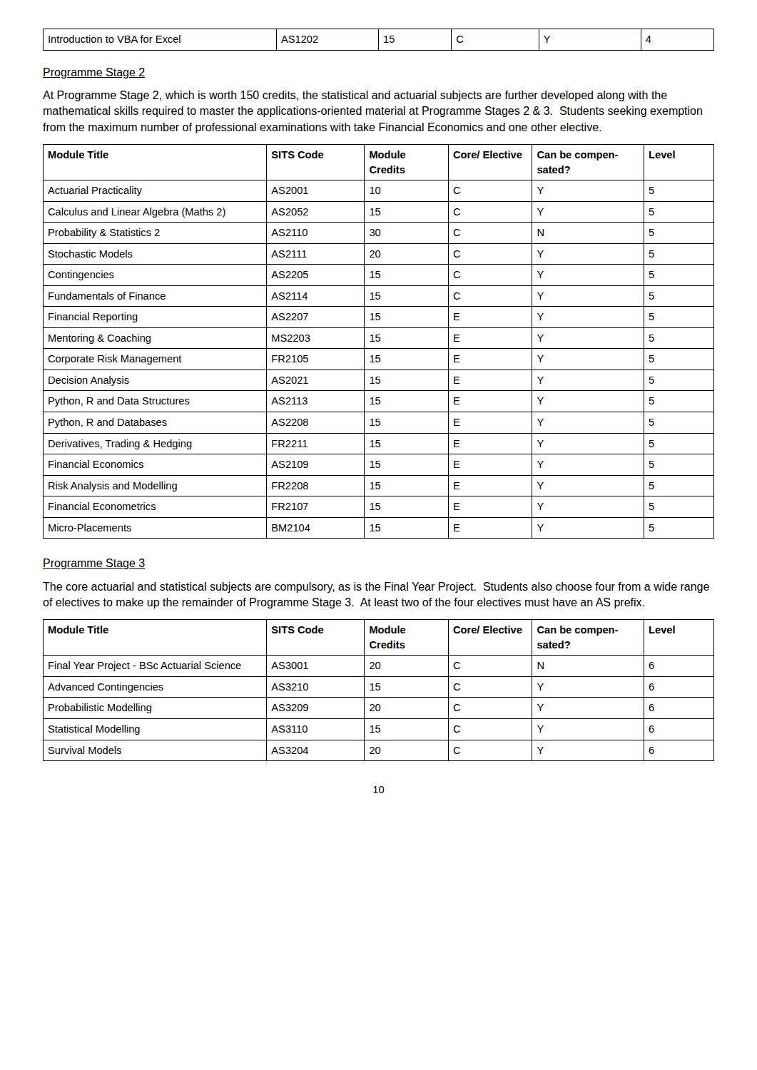| Introduction to VBA for Excel | AS1202 | 15 | C | Y | 4 |
Programme Stage 2
At Programme Stage 2, which is worth 150 credits, the statistical and actuarial subjects are further developed along with the mathematical skills required to master the applications-oriented material at Programme Stages 2 & 3. Students seeking exemption from the maximum number of professional examinations with take Financial Economics and one other elective.
| Module Title | SITS Code | Module Credits | Core/ Elective | Can be compen-sated? | Level |
| --- | --- | --- | --- | --- | --- |
| Actuarial Practicality | AS2001 | 10 | C | Y | 5 |
| Calculus and Linear Algebra (Maths 2) | AS2052 | 15 | C | Y | 5 |
| Probability & Statistics 2 | AS2110 | 30 | C | N | 5 |
| Stochastic Models | AS2111 | 20 | C | Y | 5 |
| Contingencies | AS2205 | 15 | C | Y | 5 |
| Fundamentals of Finance | AS2114 | 15 | C | Y | 5 |
| Financial Reporting | AS2207 | 15 | E | Y | 5 |
| Mentoring & Coaching | MS2203 | 15 | E | Y | 5 |
| Corporate Risk Management | FR2105 | 15 | E | Y | 5 |
| Decision Analysis | AS2021 | 15 | E | Y | 5 |
| Python, R and Data Structures | AS2113 | 15 | E | Y | 5 |
| Python, R and Databases | AS2208 | 15 | E | Y | 5 |
| Derivatives, Trading & Hedging | FR2211 | 15 | E | Y | 5 |
| Financial Economics | AS2109 | 15 | E | Y | 5 |
| Risk Analysis and Modelling | FR2208 | 15 | E | Y | 5 |
| Financial Econometrics | FR2107 | 15 | E | Y | 5 |
| Micro-Placements | BM2104 | 15 | E | Y | 5 |
Programme Stage 3
The core actuarial and statistical subjects are compulsory, as is the Final Year Project. Students also choose four from a wide range of electives to make up the remainder of Programme Stage 3. At least two of the four electives must have an AS prefix.
| Module Title | SITS Code | Module Credits | Core/ Elective | Can be compen-sated? | Level |
| --- | --- | --- | --- | --- | --- |
| Final Year Project - BSc Actuarial Science | AS3001 | 20 | C | N | 6 |
| Advanced Contingencies | AS3210 | 15 | C | Y | 6 |
| Probabilistic Modelling | AS3209 | 20 | C | Y | 6 |
| Statistical Modelling | AS3110 | 15 | C | Y | 6 |
| Survival Models | AS3204 | 20 | C | Y | 6 |
10